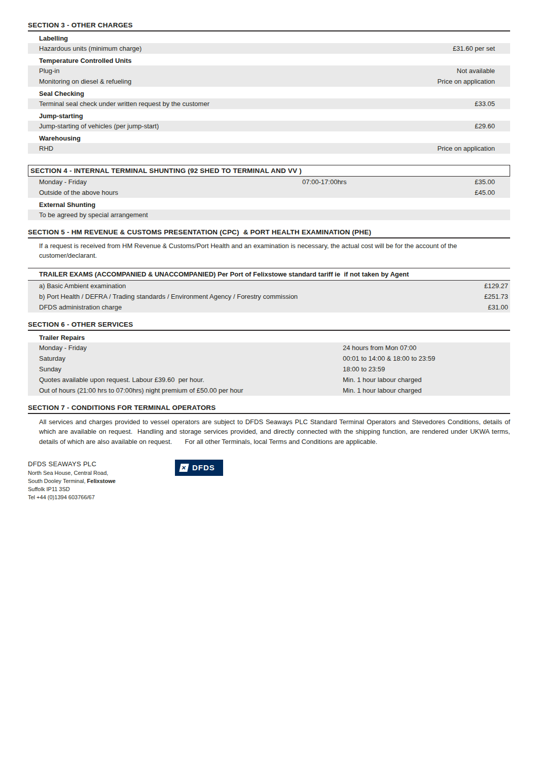SECTION 3 - OTHER CHARGES
Labelling
| Hazardous units (minimum charge) | £31.60 per set |
Temperature Controlled Units
| Plug-in | Not available |
| Monitoring on diesel & refueling | Price on application |
Seal Checking
| Terminal seal check under written request by the customer | £33.05 |
Jump-starting
| Jump-starting of vehicles (per jump-start) | £29.60 |
Warehousing
| RHD | Price on application |
SECTION 4 - INTERNAL TERMINAL SHUNTING (92 shed to Terminal and VV )
| Monday - Friday | 07:00-17:00hrs | £35.00 |
| Outside of the above hours | | £45.00 |
External Shunting
| To be agreed by special arrangement | |
SECTION 5 - HM REVENUE & CUSTOMS PRESENTATION (CPC) & PORT HEALTH EXAMINATION (PHE)
If a request is received from HM Revenue & Customs/Port Health and an examination is necessary, the actual cost will be for the account of the customer/declarant.
TRAILER EXAMS (ACCOMPANIED & UNACCOMPANIED) Per Port of Felixstowe standard tariff ie if not taken by Agent
| a) Basic Ambient examination | £129.27 |
| b) Port Health / DEFRA / Trading standards / Environment Agency / Forestry commission | £251.73 |
| DFDS administration charge | £31.00 |
SECTION 6 - OTHER SERVICES
Trailer Repairs
| Monday - Friday | 24 hours from Mon 07:00 |
| Saturday | 00:01 to 14:00 & 18:00 to 23:59 |
| Sunday | 18:00 to 23:59 |
| Quotes available upon request. Labour £39.60 per hour. | Min. 1 hour labour charged |
| Out of hours (21:00 hrs to 07:00hrs) night premium of £50.00 per hour | Min. 1 hour labour charged |
SECTION 7 - CONDITIONS FOR TERMINAL OPERATORS
All services and charges provided to vessel operators are subject to DFDS Seaways PLC Standard Terminal Operators and Stevedores Conditions, details of which are available on request. Handling and storage services provided, and directly connected with the shipping function, are rendered under UKWA terms, details of which are also available on request. For all other Terminals, local Terms and Conditions are applicable.
DFDS SEAWAYS PLC
North Sea House, Central Road,
South Dooley Terminal, Felixstowe
Suffolk IP11 3SD
Tel +44 (0)1394 603766/67
✕DFDS